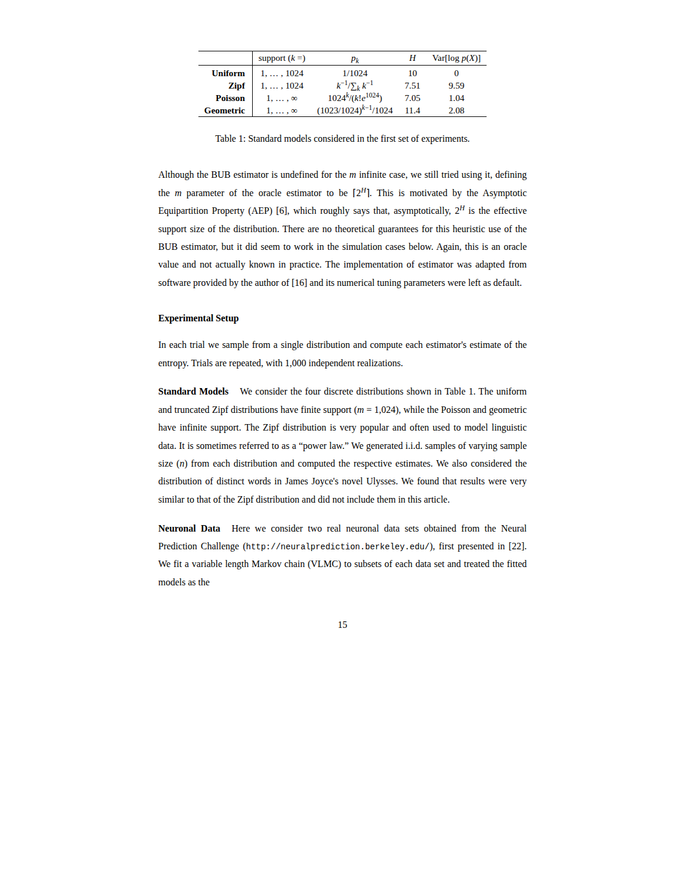| | support ( k =) | p k | H | Var [ log p ( X )] |
| --- | --- | --- | --- | --- |
| Uniform | 1, … , 1024 | 1/1024 | 10 | 0 |
| Zipf | 1, … , 1024 | k −1 /∑ k k −1 | 7.51 | 9.59 |
| Poisson | 1, … , ∞ | 1024 k /( k ! e 1024 ) | 7.05 | 1.04 |
| Geometric | 1, … , ∞ | (1023/1024) k −1 /1024 | 11.4 | 2.08 |
Table 1: Standard models considered in the first set of experiments.
Although the BUB estimator is undefined for the m infinite case, we still tried using it, defining the m parameter of the oracle estimator to be ⌈2H⌉. This is motivated by the Asymptotic Equipartition Property (AEP) [6], which roughly says that, asymptotically, 2H is the effective support size of the distribution. There are no theoretical guarantees for this heuristic use of the BUB estimator, but it did seem to work in the simulation cases below. Again, this is an oracle value and not actually known in practice. The implementation of estimator was adapted from software provided by the author of [16] and its numerical tuning parameters were left as default.
Experimental Setup
In each trial we sample from a single distribution and compute each estimator's estimate of the entropy. Trials are repeated, with 1,000 independent realizations.
Standard Models We consider the four discrete distributions shown in Table 1. The uniform and truncated Zipf distributions have finite support (m = 1,024), while the Poisson and geometric have infinite support. The Zipf distribution is very popular and often used to model linguistic data. It is sometimes referred to as a “power law.” We generated i.i.d. samples of varying sample size (n) from each distribution and computed the respective estimates. We also considered the distribution of distinct words in James Joyce's novel Ulysses. We found that results were very similar to that of the Zipf distribution and did not include them in this article.
Neuronal Data Here we consider two real neuronal data sets obtained from the Neural Prediction Challenge (http://neuralprediction.berkeley.edu/), first presented in [22]. We fit a variable length Markov chain (VLMC) to subsets of each data set and treated the fitted models as the
15